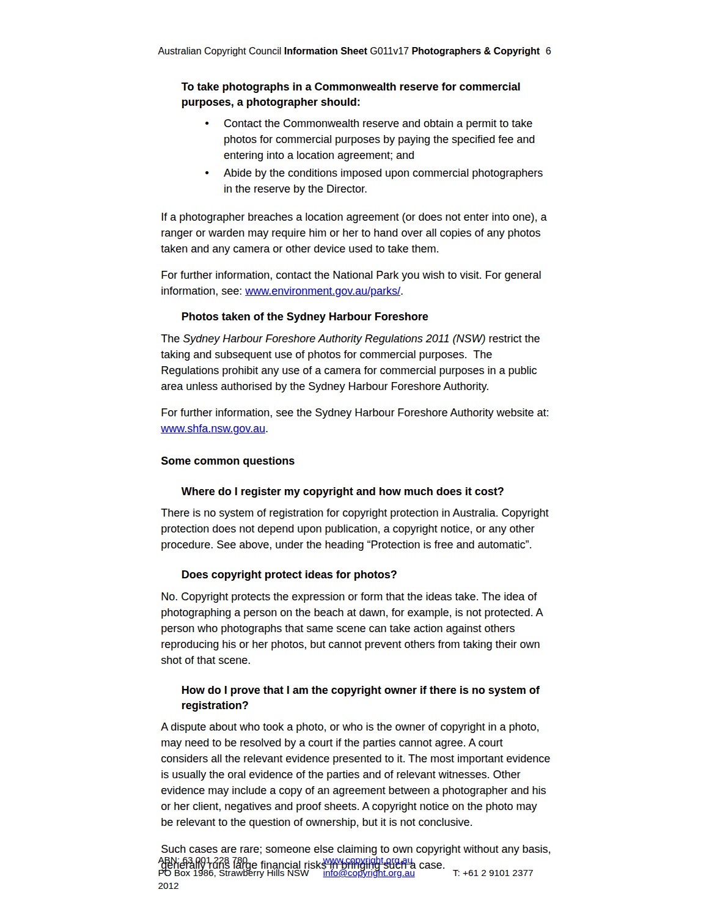Australian Copyright Council Information Sheet G011v17 Photographers & Copyright
6
To take photographs in a Commonwealth reserve for commercial purposes, a photographer should:
Contact the Commonwealth reserve and obtain a permit to take photos for commercial purposes by paying the specified fee and entering into a location agreement; and
Abide by the conditions imposed upon commercial photographers in the reserve by the Director.
If a photographer breaches a location agreement (or does not enter into one), a ranger or warden may require him or her to hand over all copies of any photos taken and any camera or other device used to take them.
For further information, contact the National Park you wish to visit. For general information, see: www.environment.gov.au/parks/.
Photos taken of the Sydney Harbour Foreshore
The Sydney Harbour Foreshore Authority Regulations 2011 (NSW) restrict the taking and subsequent use of photos for commercial purposes. The Regulations prohibit any use of a camera for commercial purposes in a public area unless authorised by the Sydney Harbour Foreshore Authority.
For further information, see the Sydney Harbour Foreshore Authority website at: www.shfa.nsw.gov.au.
Some common questions
Where do I register my copyright and how much does it cost?
There is no system of registration for copyright protection in Australia. Copyright protection does not depend upon publication, a copyright notice, or any other procedure. See above, under the heading “Protection is free and automatic”.
Does copyright protect ideas for photos?
No. Copyright protects the expression or form that the ideas take. The idea of photographing a person on the beach at dawn, for example, is not protected. A person who photographs that same scene can take action against others reproducing his or her photos, but cannot prevent others from taking their own shot of that scene.
How do I prove that I am the copyright owner if there is no system of registration?
A dispute about who took a photo, or who is the owner of copyright in a photo, may need to be resolved by a court if the parties cannot agree. A court considers all the relevant evidence presented to it. The most important evidence is usually the oral evidence of the parties and of relevant witnesses. Other evidence may include a copy of an agreement between a photographer and his or her client, negatives and proof sheets. A copyright notice on the photo may be relevant to the question of ownership, but it is not conclusive.
Such cases are rare; someone else claiming to own copyright without any basis, generally runs large financial risks in bringing such a case.
| ABN: 63 001 228 780 | www.copyright.org.au | |
| PO Box 1986, Strawberry Hills NSW 2012 | info@copyright.org.au | T: +61 2 9101 2377 |